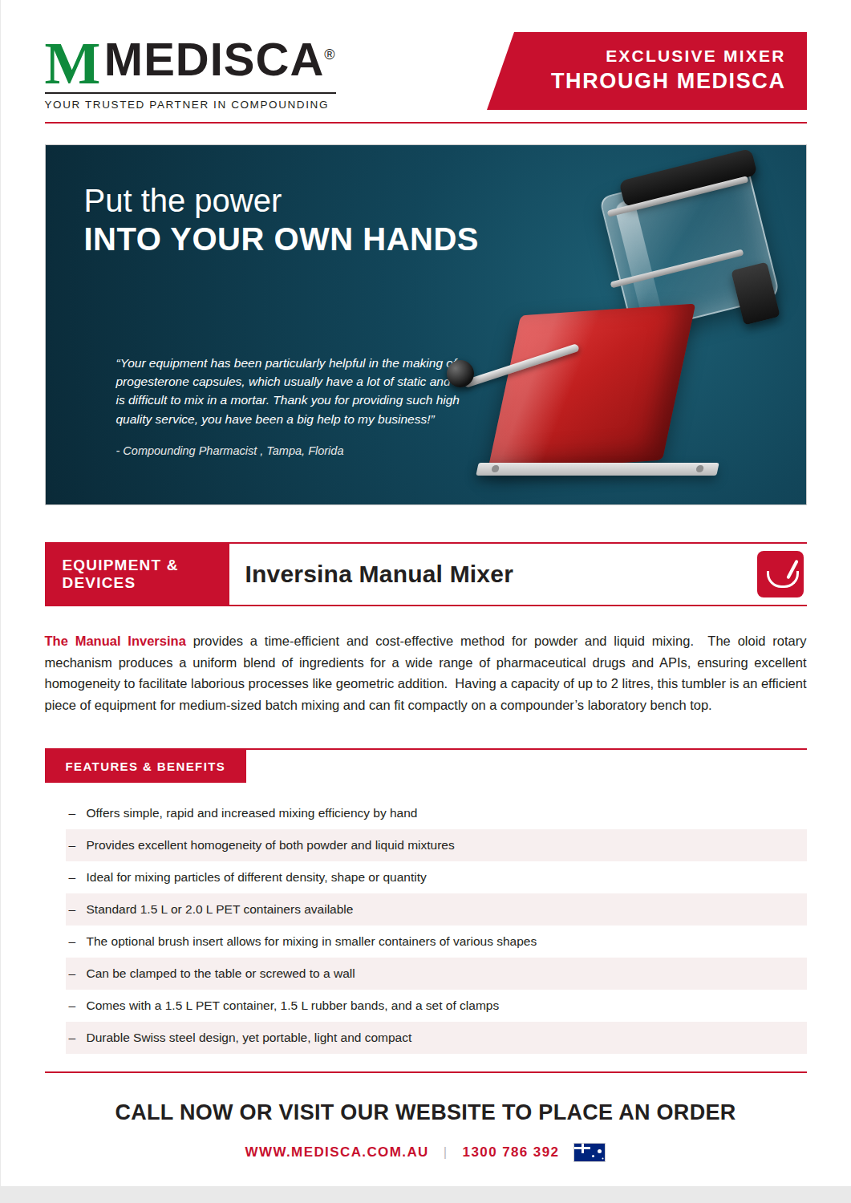M MEDISCA®
Your trusted partner in compounding
Exclusive Mixer
Through Medisca
Put the powerINTO YOUR OWN HANDS
“Your equipment has been particularly helpful in the making of progesterone capsules, which usually have a lot of static and is difficult to mix in a mortar. Thank you for providing such high quality service, you have been a big help to my business!”
- Compounding Pharmacist , Tampa, Florida
Equipment &
Devices
Inversina Manual Mixer
The Manual Inversina provides a time-efficient and cost-effective method for powder and liquid mixing. The oloid rotary mechanism produces a uniform blend of ingredients for a wide range of pharmaceutical drugs and APIs, ensuring excellent homogeneity to facilitate laborious processes like geometric addition. Having a capacity of up to 2 litres, this tumbler is an efficient piece of equipment for medium-sized batch mixing and can fit compactly on a compounder’s laboratory bench top.
Features & Benefits
Offers simple, rapid and increased mixing efficiency by hand
Provides excellent homogeneity of both powder and liquid mixtures
Ideal for mixing particles of different density, shape or quantity
Standard 1.5 L or 2.0 L PET containers available
The optional brush insert allows for mixing in smaller containers of various shapes
Can be clamped to the table or screwed to a wall
Comes with a 1.5 L PET container, 1.5 L rubber bands, and a set of clamps
Durable Swiss steel design, yet portable, light and compact
CALL NOW OR VISIT OUR WEBSITE TO PLACE AN ORDER
WWW.MEDISCA.COM.AU | 1300 786 392